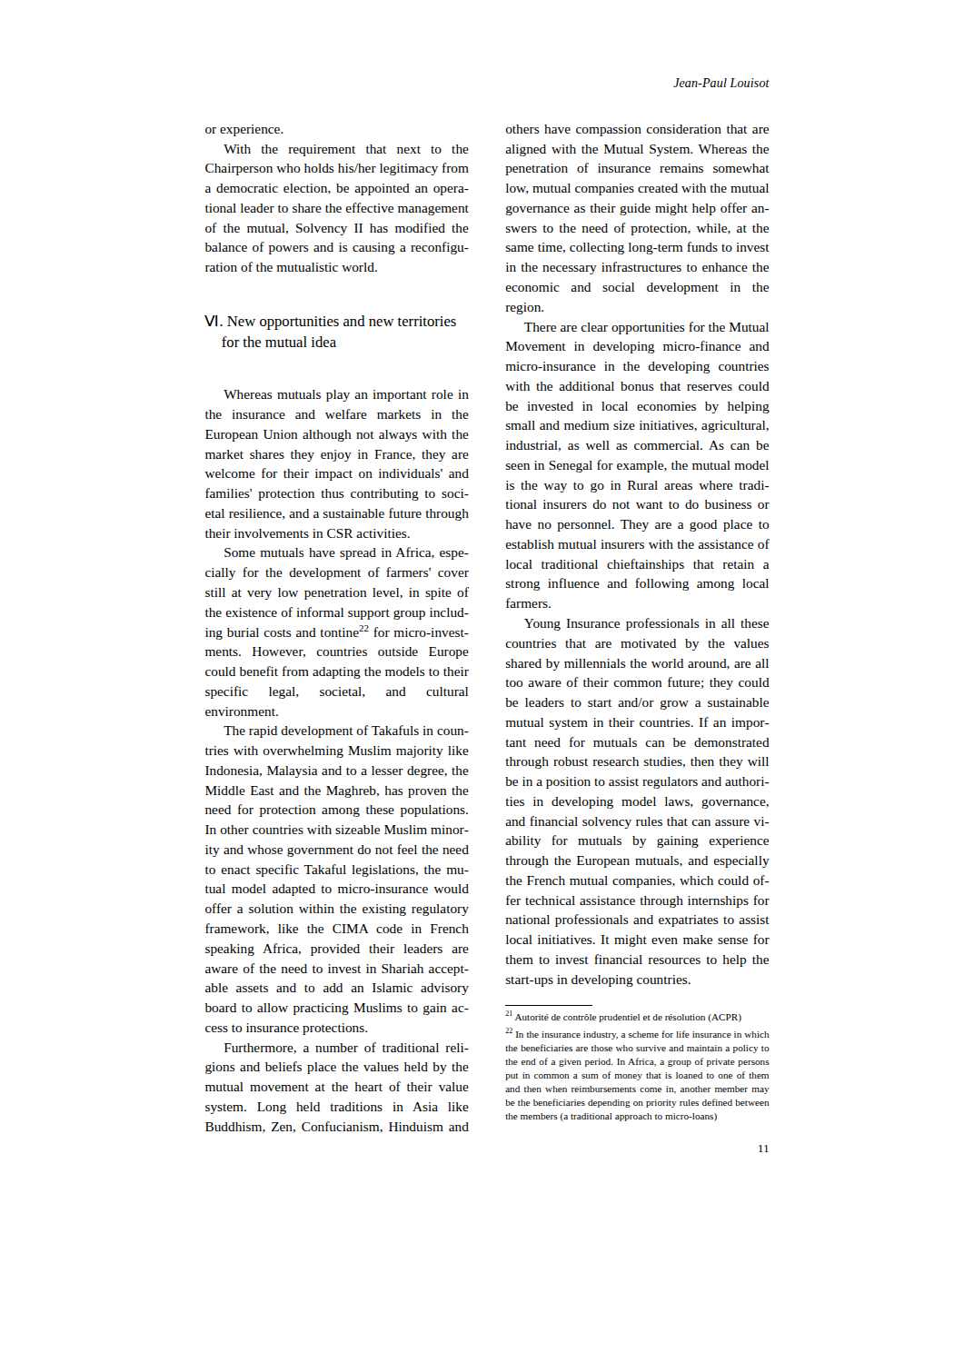Jean-Paul Louisot
or experience.
With the requirement that next to the Chairperson who holds his/her legitimacy from a democratic election, be appointed an operational leader to share the effective management of the mutual, Solvency II has modified the balance of powers and is causing a reconfiguration of the mutualistic world.
Ⅵ. New opportunities and new territories for the mutual idea
Whereas mutuals play an important role in the insurance and welfare markets in the European Union although not always with the market shares they enjoy in France, they are welcome for their impact on individuals' and families' protection thus contributing to societal resilience, and a sustainable future through their involvements in CSR activities.
Some mutuals have spread in Africa, especially for the development of farmers' cover still at very low penetration level, in spite of the existence of informal support group including burial costs and tontine22 for micro-investments. However, countries outside Europe could benefit from adapting the models to their specific legal, societal, and cultural environment.
The rapid development of Takafuls in countries with overwhelming Muslim majority like Indonesia, Malaysia and to a lesser degree, the Middle East and the Maghreb, has proven the need for protection among these populations. In other countries with sizeable Muslim minority and whose government do not feel the need to enact specific Takaful legislations, the mutual model adapted to micro-insurance would offer a solution within the existing regulatory framework, like the CIMA code in French speaking Africa, provided their leaders are aware of the need to invest in Shariah acceptable assets and to add an Islamic advisory board to allow practicing Muslims to gain access to insurance protections.
Furthermore, a number of traditional religions and beliefs place the values held by the mutual movement at the heart of their value system. Long held traditions in Asia like Buddhism, Zen, Confucianism, Hinduism and others have compassion consideration that are aligned with the Mutual System. Whereas the penetration of insurance remains somewhat low, mutual companies created with the mutual governance as their guide might help offer answers to the need of protection, while, at the same time, collecting long-term funds to invest in the necessary infrastructures to enhance the economic and social development in the region.
There are clear opportunities for the Mutual Movement in developing micro-finance and micro-insurance in the developing countries with the additional bonus that reserves could be invested in local economies by helping small and medium size initiatives, agricultural, industrial, as well as commercial. As can be seen in Senegal for example, the mutual model is the way to go in Rural areas where traditional insurers do not want to do business or have no personnel. They are a good place to establish mutual insurers with the assistance of local traditional chieftainships that retain a strong influence and following among local farmers.
Young Insurance professionals in all these countries that are motivated by the values shared by millennials the world around, are all too aware of their common future; they could be leaders to start and/or grow a sustainable mutual system in their countries. If an important need for mutuals can be demonstrated through robust research studies, then they will be in a position to assist regulators and authorities in developing model laws, governance, and financial solvency rules that can assure viability for mutuals by gaining experience through the European mutuals, and especially the French mutual companies, which could offer technical assistance through internships for national professionals and expatriates to assist local initiatives. It might even make sense for them to invest financial resources to help the start-ups in developing countries.
21 Autorité de contrôle prudentiel et de résolution (ACPR)
22 In the insurance industry, a scheme for life insurance in which the beneficiaries are those who survive and maintain a policy to the end of a given period. In Africa, a group of private persons put in common a sum of money that is loaned to one of them and then when reimbursements come in, another member may be the beneficiaries depending on priority rules defined between the members (a traditional approach to micro-loans)
11